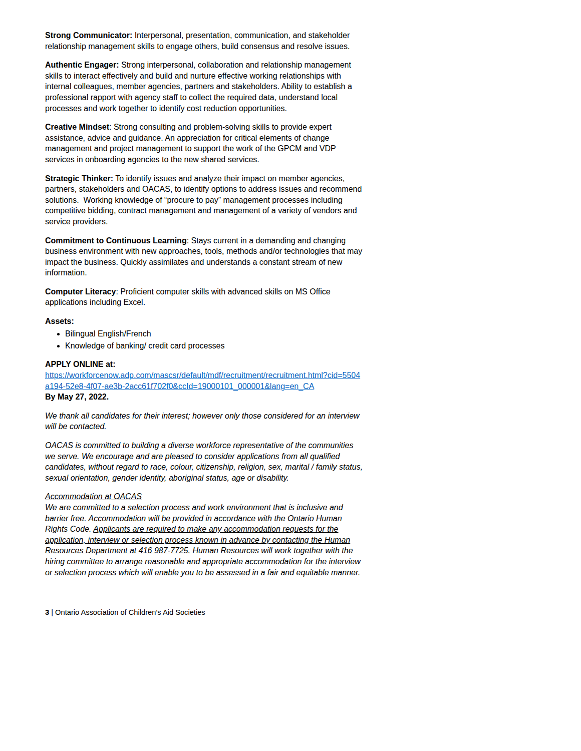Strong Communicator: Interpersonal, presentation, communication, and stakeholder relationship management skills to engage others, build consensus and resolve issues.
Authentic Engager: Strong interpersonal, collaboration and relationship management skills to interact effectively and build and nurture effective working relationships with internal colleagues, member agencies, partners and stakeholders. Ability to establish a professional rapport with agency staff to collect the required data, understand local processes and work together to identify cost reduction opportunities.
Creative Mindset: Strong consulting and problem-solving skills to provide expert assistance, advice and guidance. An appreciation for critical elements of change management and project management to support the work of the GPCM and VDP services in onboarding agencies to the new shared services.
Strategic Thinker: To identify issues and analyze their impact on member agencies, partners, stakeholders and OACAS, to identify options to address issues and recommend solutions. Working knowledge of “procure to pay” management processes including competitive bidding, contract management and management of a variety of vendors and service providers.
Commitment to Continuous Learning: Stays current in a demanding and changing business environment with new approaches, tools, methods and/or technologies that may impact the business. Quickly assimilates and understands a constant stream of new information.
Computer Literacy: Proficient computer skills with advanced skills on MS Office applications including Excel.
Assets:
Bilingual English/French
Knowledge of banking/ credit card processes
APPLY ONLINE at:
https://workforcenow.adp.com/mascsr/default/mdf/recruitment/recruitment.html?cid=5504a194-52e8-4f07-ae3b-2acc61f702f0&ccId=19000101_000001&lang=en_CA
By May 27, 2022.
We thank all candidates for their interest; however only those considered for an interview will be contacted.
OACAS is committed to building a diverse workforce representative of the communities we serve. We encourage and are pleased to consider applications from all qualified candidates, without regard to race, colour, citizenship, religion, sex, marital / family status, sexual orientation, gender identity, aboriginal status, age or disability.
Accommodation at OACAS
We are committed to a selection process and work environment that is inclusive and barrier free. Accommodation will be provided in accordance with the Ontario Human Rights Code. Applicants are required to make any accommodation requests for the application, interview or selection process known in advance by contacting the Human Resources Department at 416 987-7725. Human Resources will work together with the hiring committee to arrange reasonable and appropriate accommodation for the interview or selection process which will enable you to be assessed in a fair and equitable manner.
3 | Ontario Association of Children’s Aid Societies